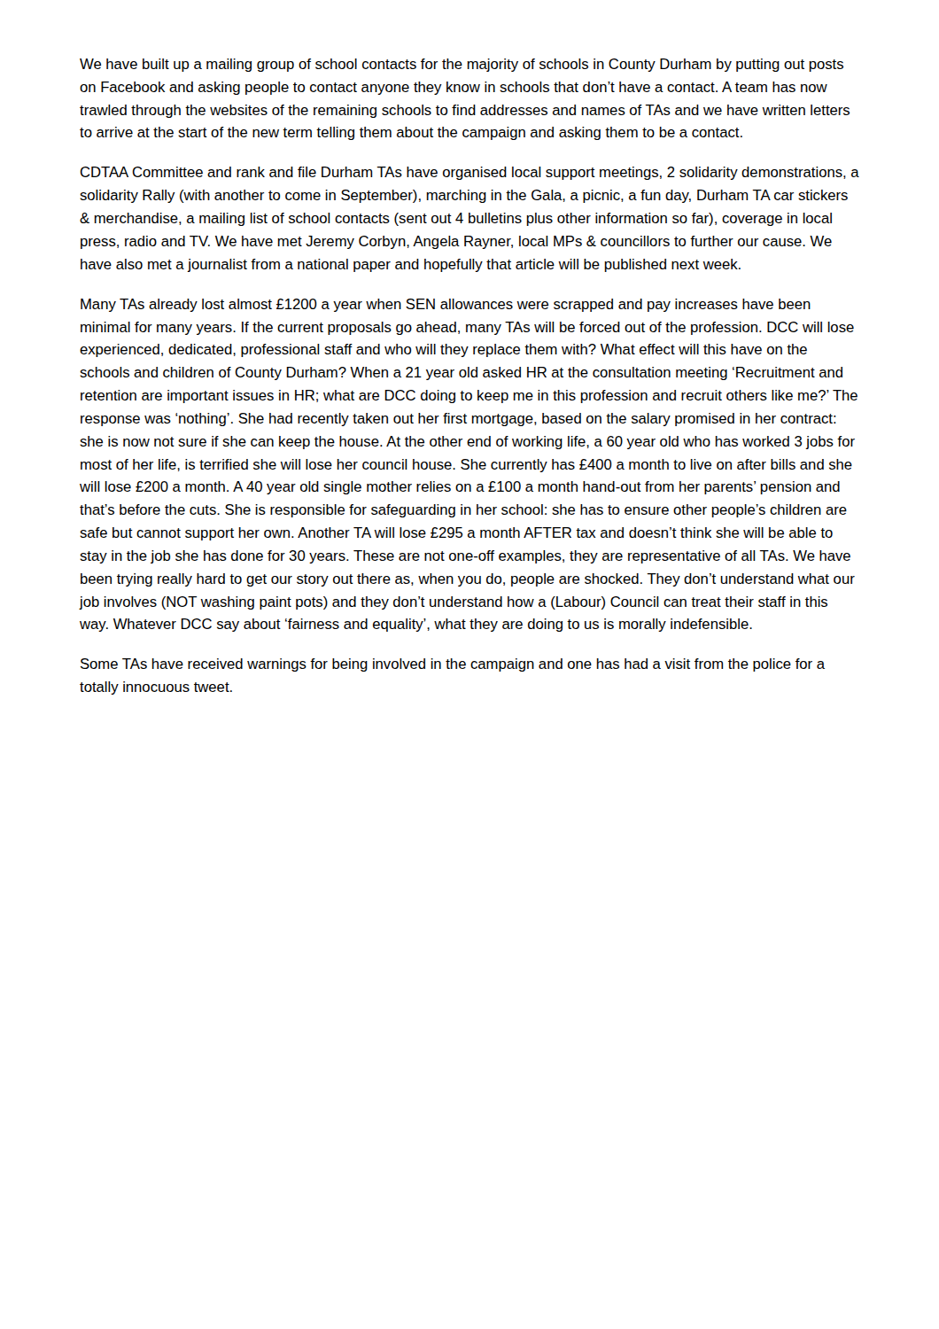We have built up a mailing group of school contacts for the majority of schools in County Durham by putting out posts on Facebook and asking people to contact anyone they know in schools that don’t have a contact. A team has now trawled through the websites of the remaining schools to find addresses and names of TAs and we have written letters to arrive at the start of the new term telling them about the campaign and asking them to be a contact.
CDTAA Committee and rank and file Durham TAs have organised local support meetings, 2 solidarity demonstrations, a solidarity Rally (with another to come in September), marching in the Gala, a picnic, a fun day, Durham TA car stickers & merchandise, a mailing list of school contacts (sent out 4 bulletins plus other information so far), coverage in local press, radio and TV. We have met Jeremy Corbyn, Angela Rayner, local MPs & councillors to further our cause. We have also met a journalist from a national paper and hopefully that article will be published next week.
Many TAs already lost almost £1200 a year when SEN allowances were scrapped and pay increases have been minimal for many years. If the current proposals go ahead, many TAs will be forced out of the profession. DCC will lose experienced, dedicated, professional staff and who will they replace them with? What effect will this have on the schools and children of County Durham? When a 21 year old asked HR at the consultation meeting ‘Recruitment and retention are important issues in HR; what are DCC doing to keep me in this profession and recruit others like me?’ The response was ‘nothing’. She had recently taken out her first mortgage, based on the salary promised in her contract: she is now not sure if she can keep the house. At the other end of working life, a 60 year old who has worked 3 jobs for most of her life, is terrified she will lose her council house. She currently has £400 a month to live on after bills and she will lose £200 a month. A 40 year old single mother relies on a £100 a month hand-out from her parents’ pension and that’s before the cuts. She is responsible for safeguarding in her school: she has to ensure other people’s children are safe but cannot support her own. Another TA will lose £295 a month AFTER tax and doesn’t think she will be able to stay in the job she has done for 30 years. These are not one-off examples, they are representative of all TAs. We have been trying really hard to get our story out there as, when you do, people are shocked. They don’t understand what our job involves (NOT washing paint pots) and they don’t understand how a (Labour) Council can treat their staff in this way. Whatever DCC say about ‘fairness and equality’, what they are doing to us is morally indefensible.
Some TAs have received warnings for being involved in the campaign and one has had a visit from the police for a totally innocuous tweet.